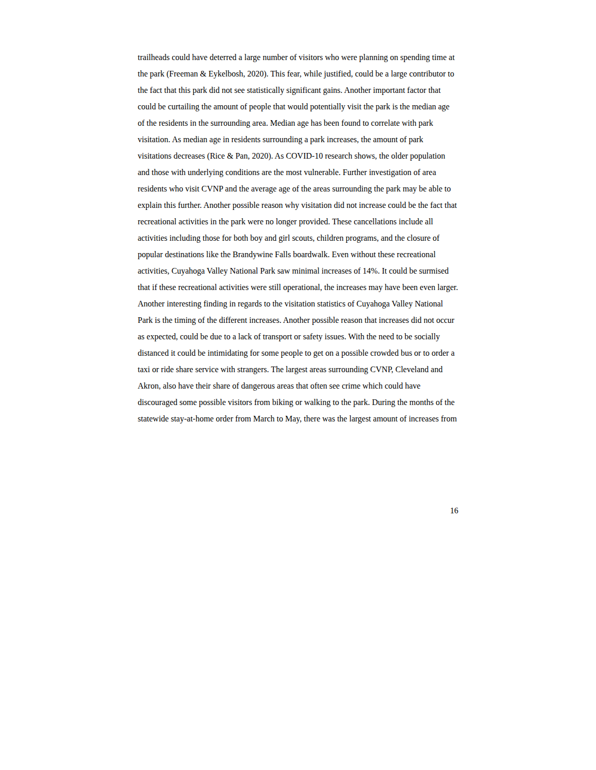trailheads could have deterred a large number of visitors who were planning on spending time at the park (Freeman & Eykelbosh, 2020). This fear, while justified, could be a large contributor to the fact that this park did not see statistically significant gains. Another important factor that could be curtailing the amount of people that would potentially visit the park is the median age of the residents in the surrounding area. Median age has been found to correlate with park visitation. As median age in residents surrounding a park increases, the amount of park visitations decreases (Rice & Pan, 2020). As COVID-10 research shows, the older population and those with underlying conditions are the most vulnerable. Further investigation of area residents who visit CVNP and the average age of the areas surrounding the park may be able to explain this further. Another possible reason why visitation did not increase could be the fact that recreational activities in the park were no longer provided. These cancellations include all activities including those for both boy and girl scouts, children programs, and the closure of popular destinations like the Brandywine Falls boardwalk. Even without these recreational activities, Cuyahoga Valley National Park saw minimal increases of 14%. It could be surmised that if these recreational activities were still operational, the increases may have been even larger. Another interesting finding in regards to the visitation statistics of Cuyahoga Valley National Park is the timing of the different increases. Another possible reason that increases did not occur as expected, could be due to a lack of transport or safety issues. With the need to be socially distanced it could be intimidating for some people to get on a possible crowded bus or to order a taxi or ride share service with strangers. The largest areas surrounding CVNP, Cleveland and Akron, also have their share of dangerous areas that often see crime which could have discouraged some possible visitors from biking or walking to the park. During the months of the statewide stay-at-home order from March to May, there was the largest amount of increases from
16